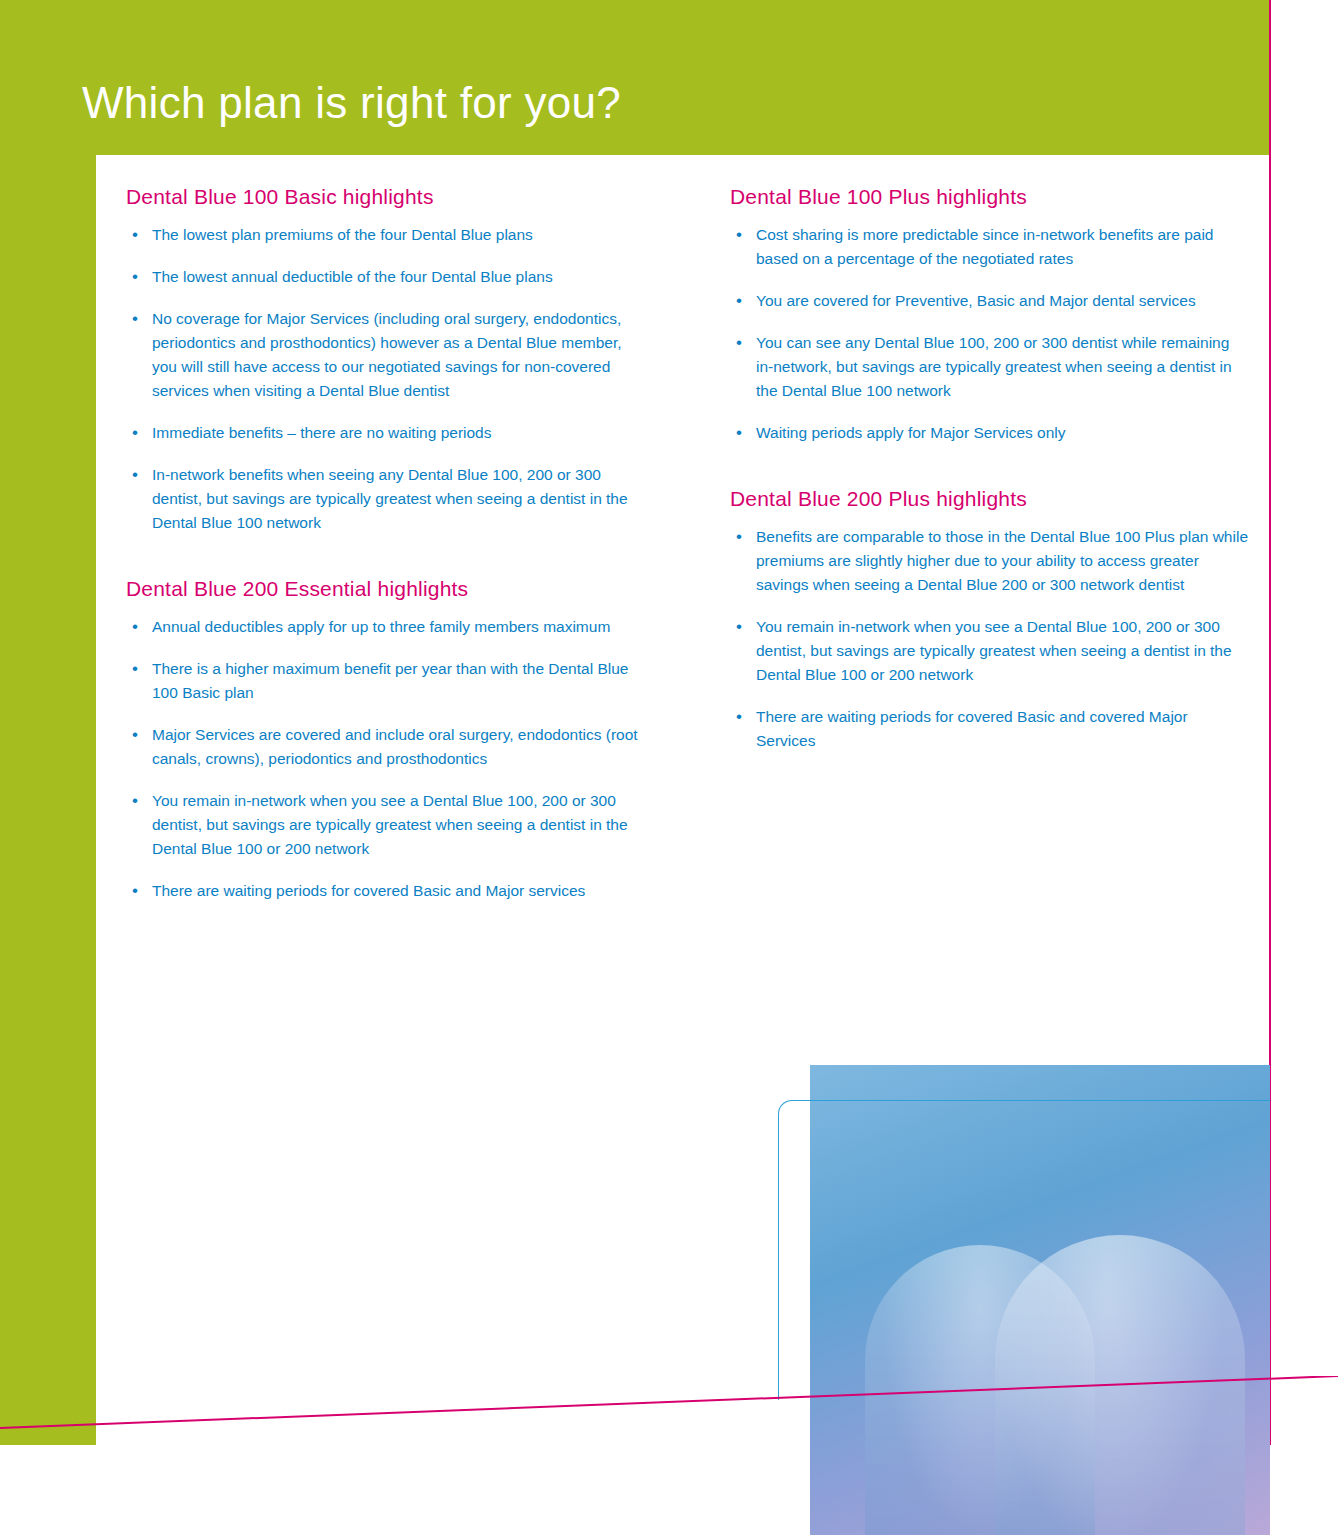Which plan is right for you?
Dental Blue 100 Basic highlights
The lowest plan premiums of the four Dental Blue plans
The lowest annual deductible of the four Dental Blue plans
No coverage for Major Services (including oral surgery, endodontics, periodontics and prosthodontics) however as a Dental Blue member, you will still have access to our negotiated savings for non-covered services when visiting a Dental Blue dentist
Immediate benefits – there are no waiting periods
In-network benefits when seeing any Dental Blue 100, 200 or 300 dentist, but savings are typically greatest when seeing a dentist in the Dental Blue 100 network
Dental Blue 200 Essential highlights
Annual deductibles apply for up to three family members maximum
There is a higher maximum benefit per year than with the Dental Blue 100 Basic plan
Major Services are covered and include oral surgery, endodontics (root canals, crowns), periodontics and prosthodontics
You remain in-network when you see a Dental Blue 100, 200 or 300 dentist, but savings are typically greatest when seeing a dentist in the Dental Blue 100 or 200 network
There are waiting periods for covered Basic and Major services
Dental Blue 100 Plus highlights
Cost sharing is more predictable since in-network benefits are paid based on a percentage of the negotiated rates
You are covered for Preventive, Basic and Major dental services
You can see any Dental Blue 100, 200 or 300 dentist while remaining in-network, but savings are typically greatest when seeing a dentist in the Dental Blue 100 network
Waiting periods apply for Major Services only
Dental Blue 200 Plus highlights
Benefits are comparable to those in the Dental Blue 100 Plus plan while premiums are slightly higher due to your ability to access greater savings when seeing a Dental Blue 200 or 300 network dentist
You remain in-network when you see a Dental Blue 100, 200 or 300 dentist, but savings are typically greatest when seeing a dentist in the Dental Blue 100 or 200 network
There are waiting periods for covered Basic and covered Major Services
4
5